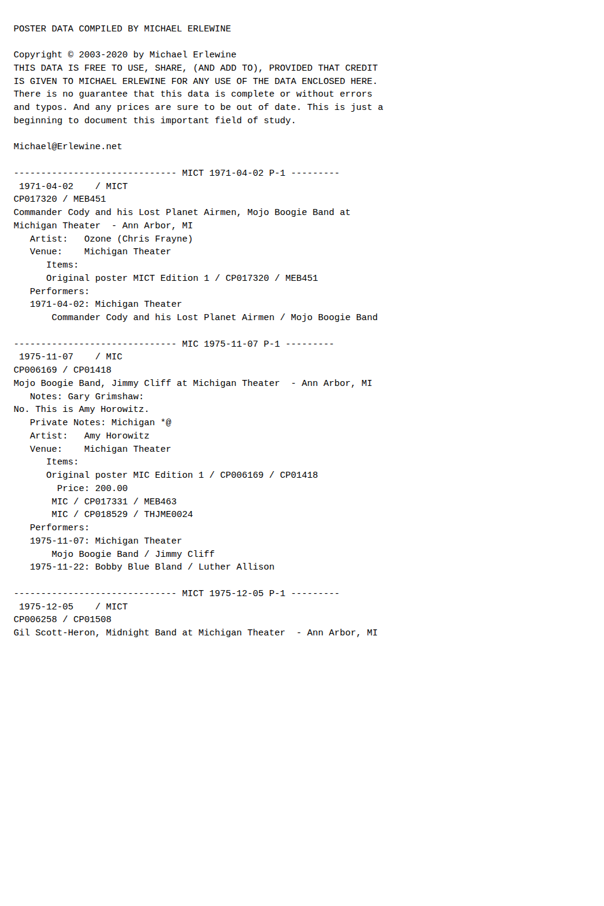POSTER DATA COMPILED BY MICHAEL ERLEWINE

Copyright © 2003-2020 by Michael Erlewine
THIS DATA IS FREE TO USE, SHARE, (AND ADD TO), PROVIDED THAT CREDIT 
IS GIVEN TO MICHAEL ERLEWINE FOR ANY USE OF THE DATA ENCLOSED HERE. 
There is no guarantee that this data is complete or without errors 
and typos. And any prices are sure to be out of date. This is just a 
beginning to document this important field of study.

Michael@Erlewine.net

------------------------------ MICT 1971-04-02 P-1 ---------
 1971-04-02    / MICT 
CP017320 / MEB451
Commander Cody and his Lost Planet Airmen, Mojo Boogie Band at 
Michigan Theater  - Ann Arbor, MI
   Artist:   Ozone (Chris Frayne)
   Venue:    Michigan Theater
      Items:
      Original poster MICT Edition 1 / CP017320 / MEB451
   Performers:
   1971-04-02: Michigan Theater
       Commander Cody and his Lost Planet Airmen / Mojo Boogie Band

------------------------------ MIC 1975-11-07 P-1 ---------
 1975-11-07    / MIC 
CP006169 / CP01418
Mojo Boogie Band, Jimmy Cliff at Michigan Theater  - Ann Arbor, MI
   Notes: Gary Grimshaw:
No. This is Amy Horowitz.
   Private Notes: Michigan *@
   Artist:   Amy Horowitz
   Venue:    Michigan Theater
      Items:
      Original poster MIC Edition 1 / CP006169 / CP01418
        Price: 200.00
       MIC / CP017331 / MEB463
       MIC / CP018529 / THJME0024
   Performers:
   1975-11-07: Michigan Theater
       Mojo Boogie Band / Jimmy Cliff
   1975-11-22: Bobby Blue Bland / Luther Allison

------------------------------ MICT 1975-12-05 P-1 ---------
 1975-12-05    / MICT 
CP006258 / CP01508
Gil Scott-Heron, Midnight Band at Michigan Theater  - Ann Arbor, MI